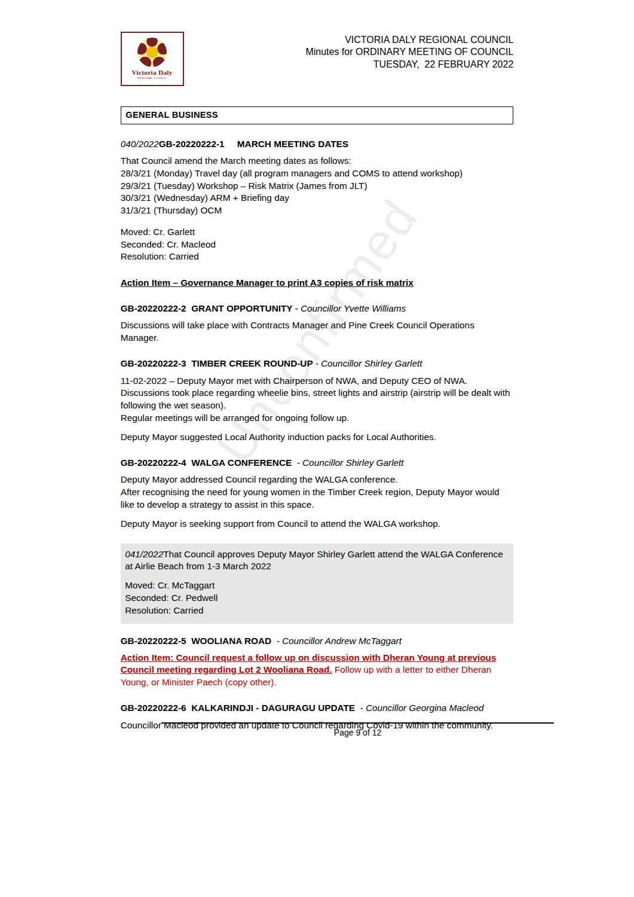Unconfirmed
Victoria Daly
REGIONAL COUNCIL
VICTORIA DALY REGIONAL COUNCIL
Minutes for ORDINARY MEETING OF COUNCIL
TUESDAY, 22 FEBRUARY 2022
GENERAL BUSINESS
040/2022 GB-20220222-1 MARCH MEETING DATES
That Council amend the March meeting dates as follows:
28/3/21 (Monday) Travel day (all program managers and COMS to attend workshop)
29/3/21 (Tuesday) Workshop – Risk Matrix (James from JLT)
30/3/21 (Wednesday) ARM + Briefing day
31/3/21 (Thursday) OCM
Moved: Cr. Garlett
Seconded: Cr. Macleod
Resolution: Carried
Action Item – Governance Manager to print A3 copies of risk matrix
GB-20220222-2 GRANT OPPORTUNITY - Councillor Yvette Williams
Discussions will take place with Contracts Manager and Pine Creek Council Operations Manager.
GB-20220222-3 TIMBER CREEK ROUND-UP - Councillor Shirley Garlett
11-02-2022 – Deputy Mayor met with Chairperson of NWA, and Deputy CEO of NWA. Discussions took place regarding wheelie bins, street lights and airstrip (airstrip will be dealt with following the wet season).
Regular meetings will be arranged for ongoing follow up.
Deputy Mayor suggested Local Authority induction packs for Local Authorities.
GB-20220222-4 WALGA CONFERENCE - Councillor Shirley Garlett
Deputy Mayor addressed Council regarding the WALGA conference.
After recognising the need for young women in the Timber Creek region, Deputy Mayor would like to develop a strategy to assist in this space.
Deputy Mayor is seeking support from Council to attend the WALGA workshop.
041/2022 That Council approves Deputy Mayor Shirley Garlett attend the WALGA Conference at Airlie Beach from 1-3 March 2022
Moved: Cr. McTaggart
Seconded: Cr. Pedwell
Resolution: Carried
GB-20220222-5 WOOLIANA ROAD - Councillor Andrew McTaggart
Action Item: Council request a follow up on discussion with Dheran Young at previous Council meeting regarding Lot 2 Wooliana Road. Follow up with a letter to either Dheran Young, or Minister Paech (copy other).
GB-20220222-6 KALKARINDJI - DAGURAGU UPDATE - Councillor Georgina Macleod
Councillor Macleod provided an update to Council regarding Covid-19 within the community.
Page 9 of 12